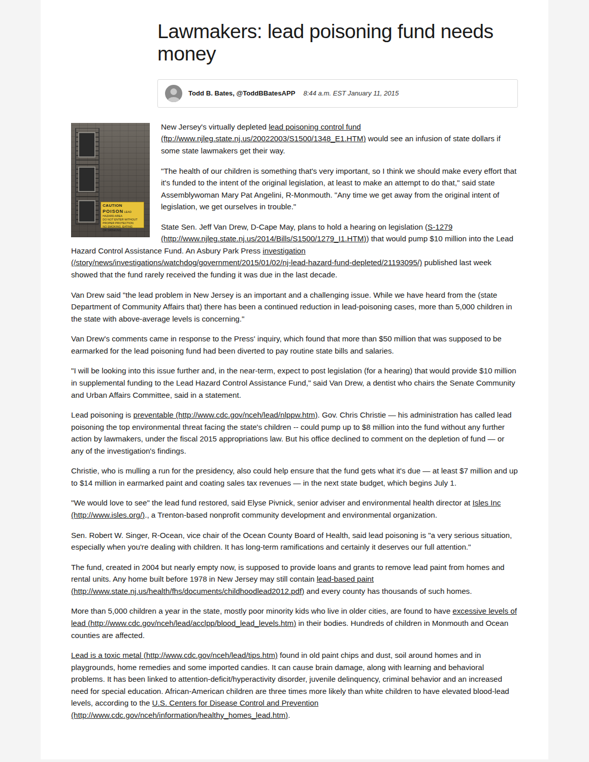Lawmakers: lead poisoning fund needs money
Todd B. Bates, @ToddBBatesAPP 8:44 a.m. EST January 11, 2015
CAUTION POISON LEAD HAZARD AREA
DO NOT ENTER WITHOUT
PROPER PROTECTION
NO SMOKING, EATING
OR DRINKING
New Jersey's virtually depleted lead poisoning control fund (ftp://www.njleg.state.nj.us/20022003/S1500/1348_E1.HTM) would see an infusion of state dollars if some state lawmakers get their way.
"The health of our children is something that's very important, so I think we should make every effort that it's funded to the intent of the original legislation, at least to make an attempt to do that," said state Assemblywoman Mary Pat Angelini, R-Monmouth. "Any time we get away from the original intent of legislation, we get ourselves in trouble."
State Sen. Jeff Van Drew, D-Cape May, plans to hold a hearing on legislation (S-1279 (http://www.njleg.state.nj.us/2014/Bills/S1500/1279_I1.HTM)) that would pump $10 million into the Lead Hazard Control Assistance Fund. An Asbury Park Press investigation (/story/news/investigations/watchdog/government/2015/01/02/nj-lead-hazard-fund-depleted/21193095/) published last week showed that the fund rarely received the funding it was due in the last decade.
Van Drew said "the lead problem in New Jersey is an important and a challenging issue. While we have heard from the (state Department of Community Affairs that) there has been a continued reduction in lead-poisoning cases, more than 5,000 children in the state with above-average levels is concerning."
Van Drew's comments came in response to the Press' inquiry, which found that more than $50 million that was supposed to be earmarked for the lead poisoning fund had been diverted to pay routine state bills and salaries.
"I will be looking into this issue further and, in the near-term, expect to post legislation (for a hearing) that would provide $10 million in supplemental funding to the Lead Hazard Control Assistance Fund," said Van Drew, a dentist who chairs the Senate Community and Urban Affairs Committee, said in a statement.
Lead poisoning is preventable (http://www.cdc.gov/nceh/lead/nlppw.htm). Gov. Chris Christie — his administration has called lead poisoning the top environmental threat facing the state's children -- could pump up to $8 million into the fund without any further action by lawmakers, under the fiscal 2015 appropriations law. But his office declined to comment on the depletion of fund — or any of the investigation's findings.
Christie, who is mulling a run for the presidency, also could help ensure that the fund gets what it's due — at least $7 million and up to $14 million in earmarked paint and coating sales tax revenues — in the next state budget, which begins July 1.
"We would love to see" the lead fund restored, said Elyse Pivnick, senior adviser and environmental health director at Isles Inc (http://www.isles.org/)., a Trenton-based nonprofit community development and environmental organization.
Sen. Robert W. Singer, R-Ocean, vice chair of the Ocean County Board of Health, said lead poisoning is "a very serious situation, especially when you're dealing with children. It has long-term ramifications and certainly it deserves our full attention."
The fund, created in 2004 but nearly empty now, is supposed to provide loans and grants to remove lead paint from homes and rental units. Any home built before 1978 in New Jersey may still contain lead-based paint (http://www.state.nj.us/health/fhs/documents/childhoodlead2012.pdf) and every county has thousands of such homes.
More than 5,000 children a year in the state, mostly poor minority kids who live in older cities, are found to have excessive levels of lead (http://www.cdc.gov/nceh/lead/acclpp/blood_lead_levels.htm) in their bodies. Hundreds of children in Monmouth and Ocean counties are affected.
Lead is a toxic metal (http://www.cdc.gov/nceh/lead/tips.htm) found in old paint chips and dust, soil around homes and in playgrounds, home remedies and some imported candies. It can cause brain damage, along with learning and behavioral problems. It has been linked to attention-deficit/hyperactivity disorder, juvenile delinquency, criminal behavior and an increased need for special education. African-American children are three times more likely than white children to have elevated blood-lead levels, according to the U.S. Centers for Disease Control and Prevention (http://www.cdc.gov/nceh/information/healthy_homes_lead.htm).